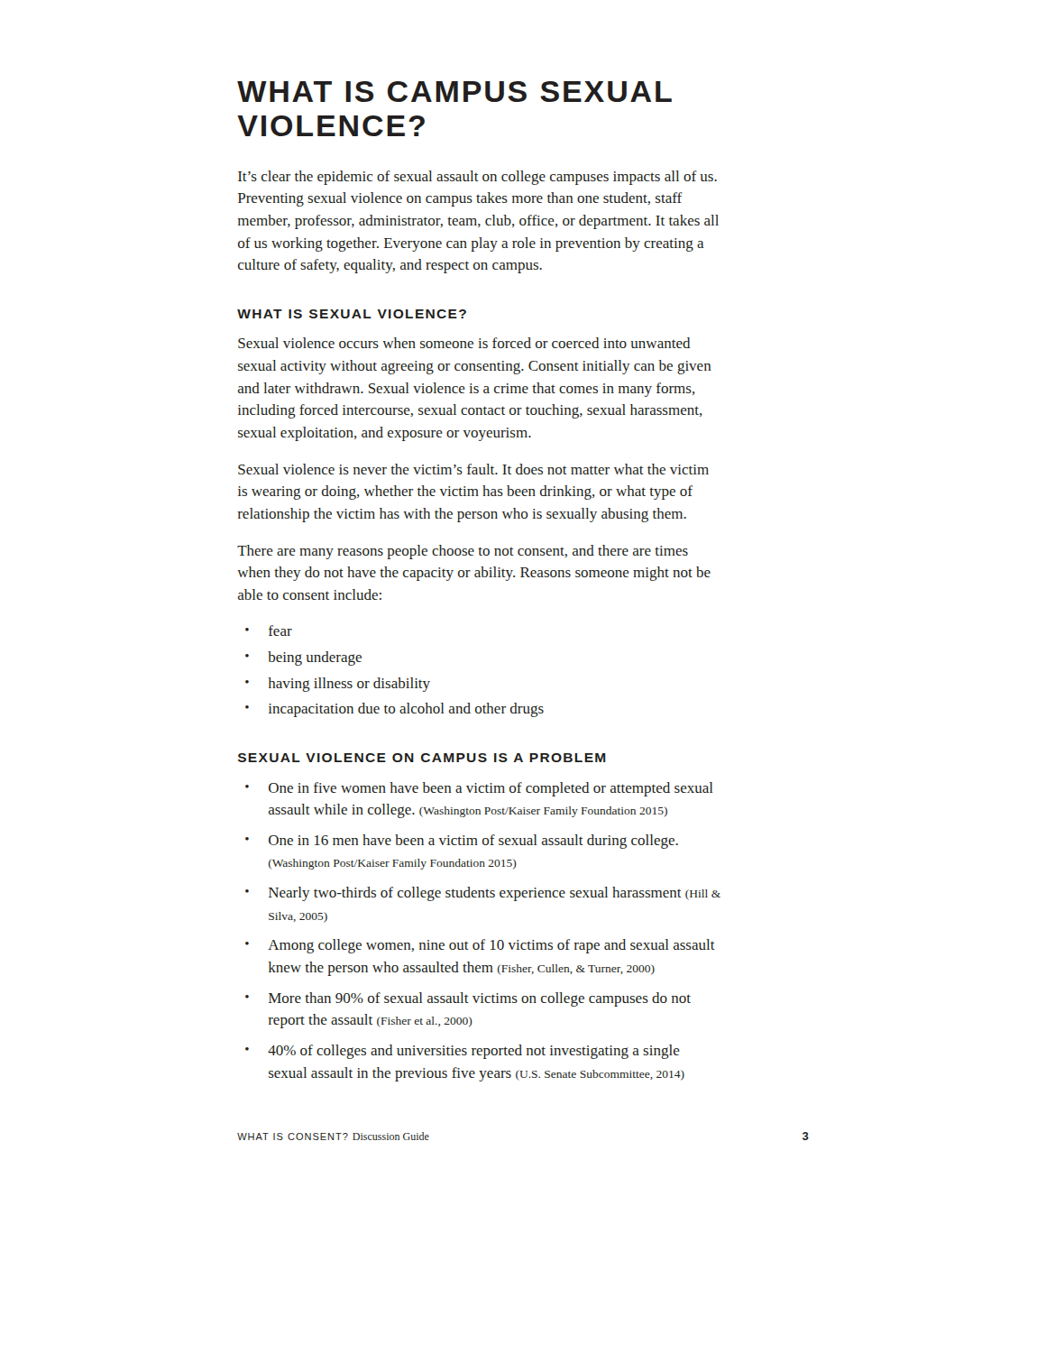What is campus sexual violence?
It’s clear the epidemic of sexual assault on college campuses impacts all of us. Preventing sexual violence on campus takes more than one student, staff member, professor, administrator, team, club, office, or department. It takes all of us working together. Everyone can play a role in prevention by creating a culture of safety, equality, and respect on campus.
What is sexual violence?
Sexual violence occurs when someone is forced or coerced into unwanted sexual activity without agreeing or consenting. Consent initially can be given and later withdrawn. Sexual violence is a crime that comes in many forms, including forced intercourse, sexual contact or touching, sexual harassment, sexual exploitation, and exposure or voyeurism.
Sexual violence is never the victim’s fault. It does not matter what the victim is wearing or doing, whether the victim has been drinking, or what type of relationship the victim has with the person who is sexually abusing them.
There are many reasons people choose to not consent, and there are times when they do not have the capacity or ability. Reasons someone might not be able to consent include:
fear
being underage
having illness or disability
incapacitation due to alcohol and other drugs
Sexual violence on campus is a problem
One in five women have been a victim of completed or attempted sexual assault while in college. (Washington Post/Kaiser Family Foundation 2015)
One in 16 men have been a victim of sexual assault during college. (Washington Post/Kaiser Family Foundation 2015)
Nearly two-thirds of college students experience sexual harassment (Hill & Silva, 2005)
Among college women, nine out of 10 victims of rape and sexual assault knew the person who assaulted them (Fisher, Cullen, & Turner, 2000)
More than 90% of sexual assault victims on college campuses do not report the assault (Fisher et al., 2000)
40% of colleges and universities reported not investigating a single sexual assault in the previous five years (U.S. Senate Subcommittee, 2014)
What is consent? Discussion Guide
3